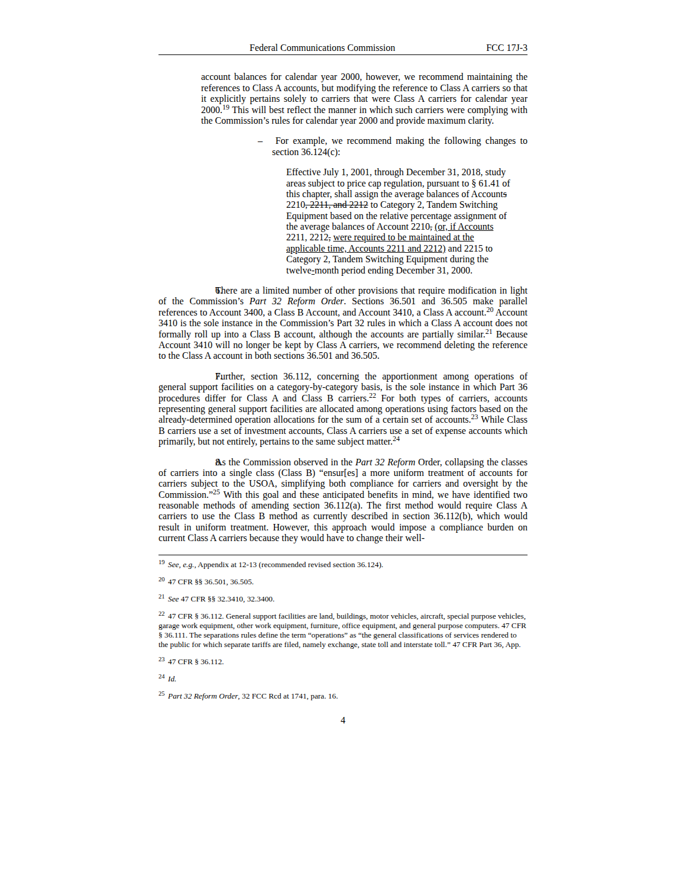Federal Communications Commission
FCC 17J-3
account balances for calendar year 2000, however, we recommend maintaining the references to Class A accounts, but modifying the reference to Class A carriers so that it explicitly pertains solely to carriers that were Class A carriers for calendar year 2000.19 This will best reflect the manner in which such carriers were complying with the Commission’s rules for calendar year 2000 and provide maximum clarity.
– For example, we recommend making the following changes to section 36.124(c):
Effective July 1, 2001, through December 31, 2018, study areas subject to price cap regulation, pursuant to § 61.41 of this chapter, shall assign the average balances of Accounts 2210, 2211, and 2212 to Category 2, Tandem Switching Equipment based on the relative percentage assignment of the average balances of Account 2210, (or, if Accounts 2211, 2212, were required to be maintained at the applicable time, Accounts 2211 and 2212) and 2215 to Category 2, Tandem Switching Equipment during the twelve-month period ending December 31, 2000.
6. There are a limited number of other provisions that require modification in light of the Commission’s Part 32 Reform Order. Sections 36.501 and 36.505 make parallel references to Account 3400, a Class B Account, and Account 3410, a Class A account.20 Account 3410 is the sole instance in the Commission’s Part 32 rules in which a Class A account does not formally roll up into a Class B account, although the accounts are partially similar.21 Because Account 3410 will no longer be kept by Class A carriers, we recommend deleting the reference to the Class A account in both sections 36.501 and 36.505.
7. Further, section 36.112, concerning the apportionment among operations of general support facilities on a category-by-category basis, is the sole instance in which Part 36 procedures differ for Class A and Class B carriers.22 For both types of carriers, accounts representing general support facilities are allocated among operations using factors based on the already-determined operation allocations for the sum of a certain set of accounts.23 While Class B carriers use a set of investment accounts, Class A carriers use a set of expense accounts which primarily, but not entirely, pertains to the same subject matter.24
8. As the Commission observed in the Part 32 Reform Order, collapsing the classes of carriers into a single class (Class B) “ensur[es] a more uniform treatment of accounts for carriers subject to the USOA, simplifying both compliance for carriers and oversight by the Commission.”25 With this goal and these anticipated benefits in mind, we have identified two reasonable methods of amending section 36.112(a). The first method would require Class A carriers to use the Class B method as currently described in section 36.112(b), which would result in uniform treatment. However, this approach would impose a compliance burden on current Class A carriers because they would have to change their well-
19 See, e.g., Appendix at 12-13 (recommended revised section 36.124).
20 47 CFR §§ 36.501, 36.505.
21 See 47 CFR §§ 32.3410, 32.3400.
22 47 CFR § 36.112. General support facilities are land, buildings, motor vehicles, aircraft, special purpose vehicles, garage work equipment, other work equipment, furniture, office equipment, and general purpose computers. 47 CFR § 36.111. The separations rules define the term “operations” as “the general classifications of services rendered to the public for which separate tariffs are filed, namely exchange, state toll and interstate toll.” 47 CFR Part 36, App.
23 47 CFR § 36.112.
24 Id.
25 Part 32 Reform Order, 32 FCC Rcd at 1741, para. 16.
4